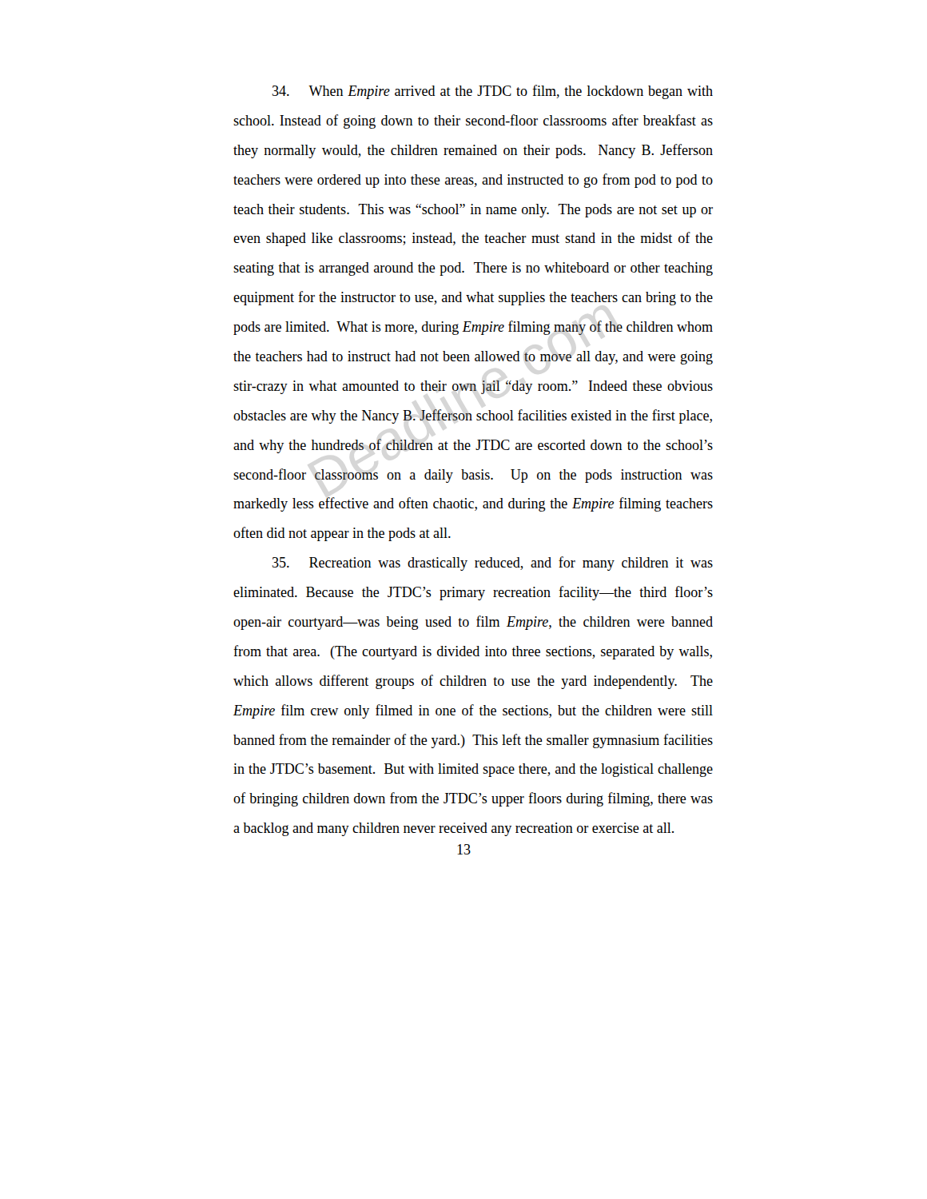Deadline.com
34. When Empire arrived at the JTDC to film, the lockdown began with school. Instead of going down to their second-floor classrooms after breakfast as they normally would, the children remained on their pods. Nancy B. Jefferson teachers were ordered up into these areas, and instructed to go from pod to pod to teach their students. This was “school” in name only. The pods are not set up or even shaped like classrooms; instead, the teacher must stand in the midst of the seating that is arranged around the pod. There is no whiteboard or other teaching equipment for the instructor to use, and what supplies the teachers can bring to the pods are limited. What is more, during Empire filming many of the children whom the teachers had to instruct had not been allowed to move all day, and were going stir-crazy in what amounted to their own jail “day room.” Indeed these obvious obstacles are why the Nancy B. Jefferson school facilities existed in the first place, and why the hundreds of children at the JTDC are escorted down to the school’s second-floor classrooms on a daily basis. Up on the pods instruction was markedly less effective and often chaotic, and during the Empire filming teachers often did not appear in the pods at all.
35. Recreation was drastically reduced, and for many children it was eliminated. Because the JTDC’s primary recreation facility—the third floor’s open-air courtyard—was being used to film Empire, the children were banned from that area. (The courtyard is divided into three sections, separated by walls, which allows different groups of children to use the yard independently. The Empire film crew only filmed in one of the sections, but the children were still banned from the remainder of the yard.) This left the smaller gymnasium facilities in the JTDC’s basement. But with limited space there, and the logistical challenge of bringing children down from the JTDC’s upper floors during filming, there was a backlog and many children never received any recreation or exercise at all.
13